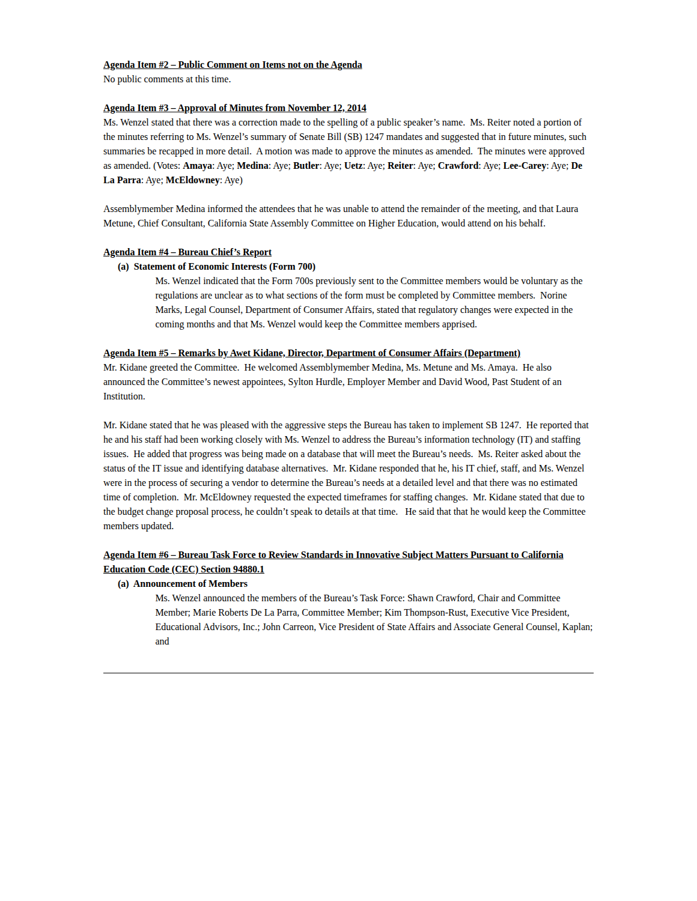Agenda Item #2 – Public Comment on Items not on the Agenda
No public comments at this time.
Agenda Item #3 – Approval of Minutes from November 12, 2014
Ms. Wenzel stated that there was a correction made to the spelling of a public speaker’s name. Ms. Reiter noted a portion of the minutes referring to Ms. Wenzel’s summary of Senate Bill (SB) 1247 mandates and suggested that in future minutes, such summaries be recapped in more detail. A motion was made to approve the minutes as amended. The minutes were approved as amended. (Votes: Amaya: Aye; Medina: Aye; Butler: Aye; Uetz: Aye; Reiter: Aye; Crawford: Aye; Lee-Carey: Aye; De La Parra: Aye; McEldowney: Aye)
Assemblymember Medina informed the attendees that he was unable to attend the remainder of the meeting, and that Laura Metune, Chief Consultant, California State Assembly Committee on Higher Education, would attend on his behalf.
Agenda Item #4 – Bureau Chief’s Report
(a) Statement of Economic Interests (Form 700)
Ms. Wenzel indicated that the Form 700s previously sent to the Committee members would be voluntary as the regulations are unclear as to what sections of the form must be completed by Committee members. Norine Marks, Legal Counsel, Department of Consumer Affairs, stated that regulatory changes were expected in the coming months and that Ms. Wenzel would keep the Committee members apprised.
Agenda Item #5 – Remarks by Awet Kidane, Director, Department of Consumer Affairs (Department)
Mr. Kidane greeted the Committee. He welcomed Assemblymember Medina, Ms. Metune and Ms. Amaya. He also announced the Committee’s newest appointees, Sylton Hurdle, Employer Member and David Wood, Past Student of an Institution.
Mr. Kidane stated that he was pleased with the aggressive steps the Bureau has taken to implement SB 1247. He reported that he and his staff had been working closely with Ms. Wenzel to address the Bureau’s information technology (IT) and staffing issues. He added that progress was being made on a database that will meet the Bureau’s needs. Ms. Reiter asked about the status of the IT issue and identifying database alternatives. Mr. Kidane responded that he, his IT chief, staff, and Ms. Wenzel were in the process of securing a vendor to determine the Bureau’s needs at a detailed level and that there was no estimated time of completion. Mr. McEldowney requested the expected timeframes for staffing changes. Mr. Kidane stated that due to the budget change proposal process, he couldn’t speak to details at that time. He said that that he would keep the Committee members updated.
Agenda Item #6 – Bureau Task Force to Review Standards in Innovative Subject Matters Pursuant to California Education Code (CEC) Section 94880.1
(a) Announcement of Members
Ms. Wenzel announced the members of the Bureau’s Task Force: Shawn Crawford, Chair and Committee Member; Marie Roberts De La Parra, Committee Member; Kim Thompson-Rust, Executive Vice President, Educational Advisors, Inc.; John Carreon, Vice President of State Affairs and Associate General Counsel, Kaplan; and